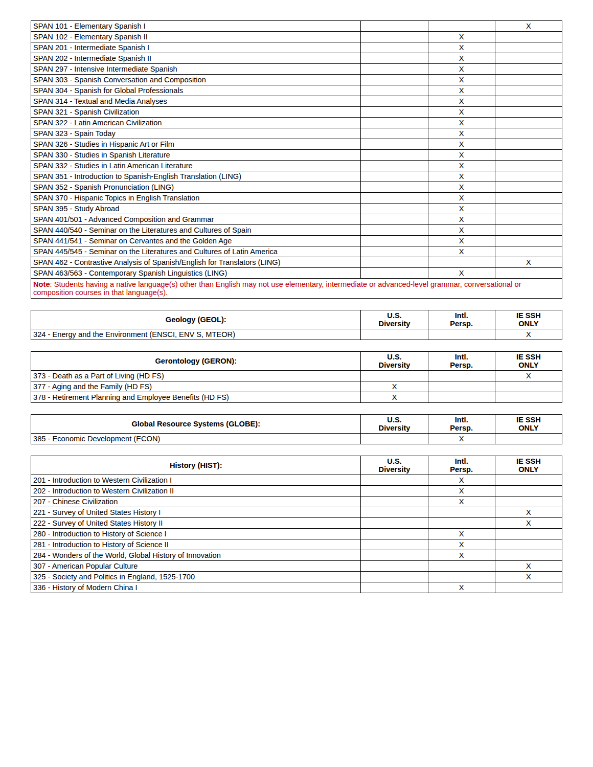| SPAN 101 - Elementary Spanish I | | | X |
| SPAN 102 - Elementary Spanish II | | X | |
| SPAN 201 - Intermediate Spanish I | | X | |
| SPAN 202 - Intermediate Spanish II | | X | |
| SPAN 297 - Intensive Intermediate Spanish | | X | |
| SPAN 303 - Spanish Conversation and Composition | | X | |
| SPAN 304 - Spanish for Global Professionals | | X | |
| SPAN 314 - Textual and Media Analyses | | X | |
| SPAN 321 - Spanish Civilization | | X | |
| SPAN 322 - Latin American Civilization | | X | |
| SPAN 323 - Spain Today | | X | |
| SPAN 326 - Studies in Hispanic Art or Film | | X | |
| SPAN 330 - Studies in Spanish Literature | | X | |
| SPAN 332 - Studies in Latin American Literature | | X | |
| SPAN 351 - Introduction to Spanish-English Translation (LING) | | X | |
| SPAN 352 - Spanish Pronunciation (LING) | | X | |
| SPAN 370 - Hispanic Topics in English Translation | | X | |
| SPAN 395 - Study Abroad | | X | |
| SPAN 401/501 - Advanced Composition and Grammar | | X | |
| SPAN 440/540 - Seminar on the Literatures and Cultures of Spain | | X | |
| SPAN 441/541 - Seminar on Cervantes and the Golden Age | | X | |
| SPAN 445/545 - Seminar on the Literatures and Cultures of Latin America | | X | |
| SPAN 462 - Contrastive Analysis of Spanish/English for Translators (LING) | | | X |
| SPAN 463/563 - Contemporary Spanish Linguistics (LING) | | X | |
| Note : Students having a native language(s) other than English may not use elementary, intermediate or advanced-level grammar, conversational or composition courses in that language(s). |
| Geology (GEOL): | U.S. Diversity | Intl. Persp. | IE SSH ONLY |
| --- | --- | --- | --- |
| 324 - Energy and the Environment (ENSCI, ENV S, MTEOR) | | | X |
| Gerontology (GERON): | U.S. Diversity | Intl. Persp. | IE SSH ONLY |
| --- | --- | --- | --- |
| 373 - Death as a Part of Living (HD FS) | | | X |
| 377 - Aging and the Family (HD FS) | X | | |
| 378 - Retirement Planning and Employee Benefits (HD FS) | X | | |
| Global Resource Systems (GLOBE): | U.S. Diversity | Intl. Persp. | IE SSH ONLY |
| --- | --- | --- | --- |
| 385 - Economic Development (ECON) | | X | |
| History (HIST): | U.S. Diversity | Intl. Persp. | IE SSH ONLY |
| --- | --- | --- | --- |
| 201 - Introduction to Western Civilization I | | X | |
| 202 - Introduction to Western Civilization II | | X | |
| 207 - Chinese Civilization | | X | |
| 221 - Survey of United States History I | | | X |
| 222 - Survey of United States History II | | | X |
| 280 - Introduction to History of Science I | | X | |
| 281 - Introduction to History of Science II | | X | |
| 284 - Wonders of the World, Global History of Innovation | | X | |
| 307 - American Popular Culture | | | X |
| 325 - Society and Politics in England, 1525-1700 | | | X |
| 336 - History of Modern China I | | X | |